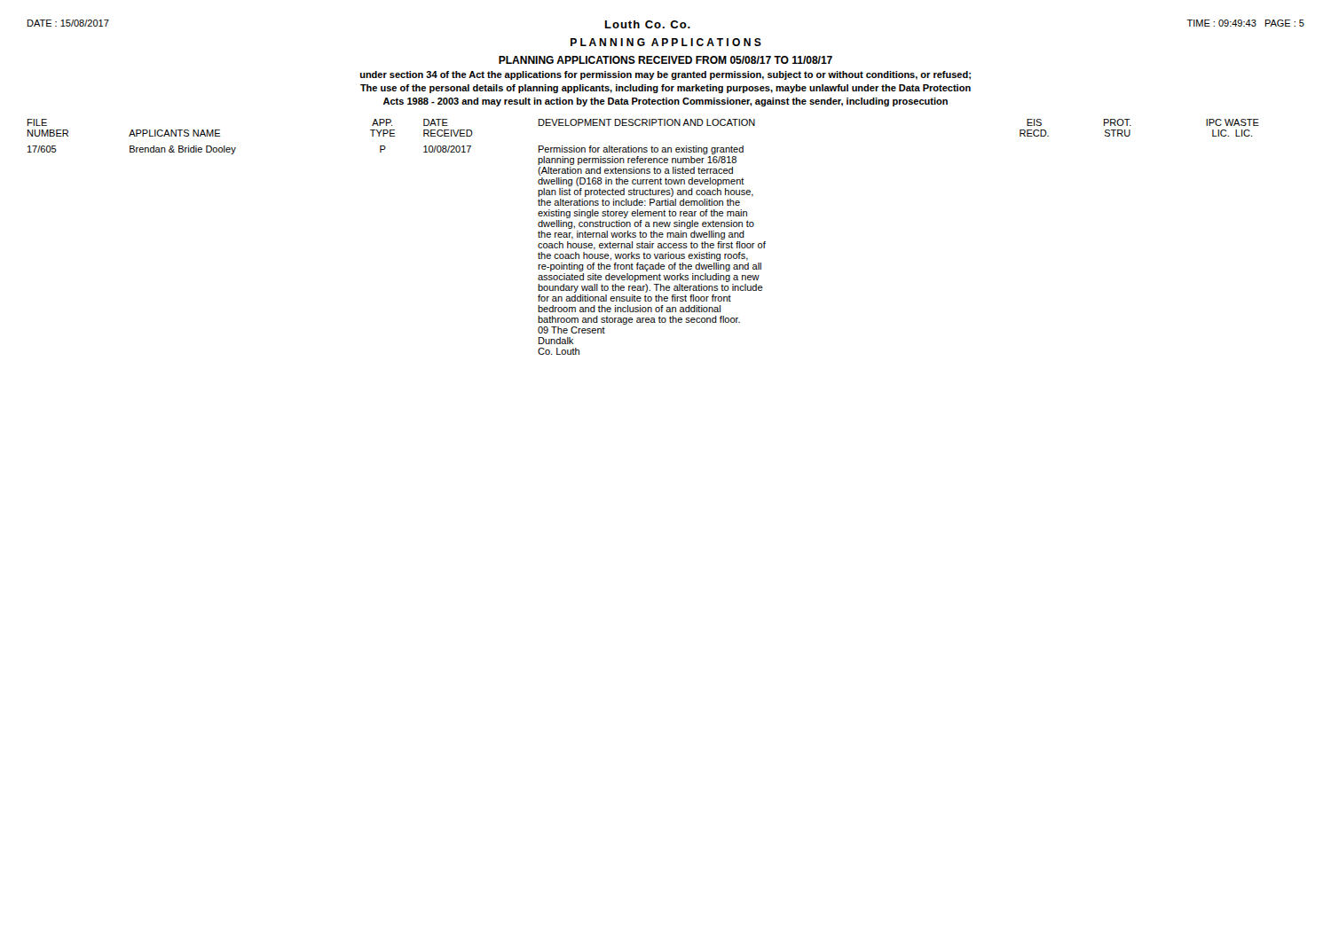DATE : 15/08/2017 Louth Co. Co. TIME : 09:49:43 PAGE : 5
P L A N N I N G A P P L I C A T I O N S
PLANNING APPLICATIONS RECEIVED FROM 05/08/17 TO 11/08/17
under section 34 of the Act the applications for permission may be granted permission, subject to or without conditions, or refused;
The use of the personal details of planning applicants, including for marketing purposes, maybe unlawful under the Data Protection
Acts 1988 - 2003 and may result in action by the Data Protection Commissioner, against the sender, including prosecution
| FILE | | APP. | DATE | DEVELOPMENT DESCRIPTION AND LOCATION | EIS | PROT. | IPC WASTE |
| --- | --- | --- | --- | --- | --- | --- | --- |
| NUMBER | APPLICANTS NAME | TYPE | RECEIVED | | RECD. | STRU | LIC. LIC. |
| 17/605 | Brendan & Bridie Dooley | P | 10/08/2017 | Permission for alterations to an existing granted planning permission reference number 16/818 (Alteration and extensions to a listed terraced dwelling (D168 in the current town development plan list of protected structures) and coach house, the alterations to include: Partial demolition the existing single storey element to rear of the main dwelling, construction of a new single extension to the rear, internal works to the main dwelling and coach house, external stair access to the first floor of the coach house, works to various existing roofs, re-pointing of the front façade of the dwelling and all associated site development works including a new boundary wall to the rear). The alterations to include for an additional ensuite to the first floor front bedroom and the inclusion of an additional bathroom and storage area to the second floor. 09 The Cresent Dundalk Co. Louth | | | |